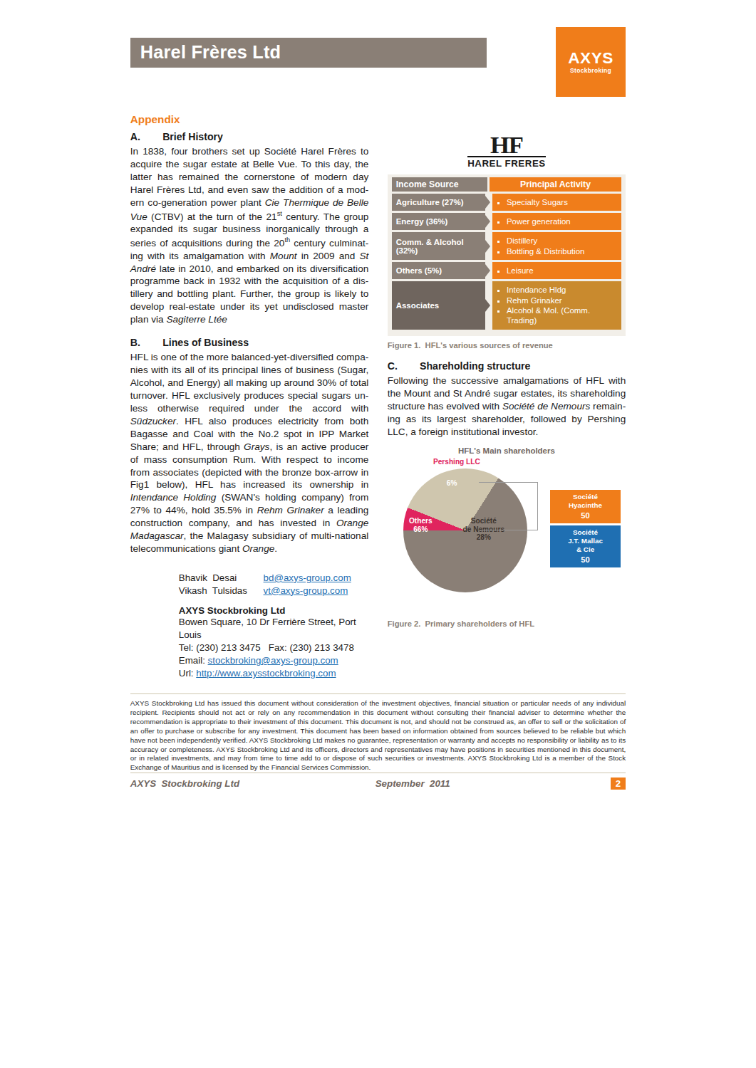Harel Frères Ltd
AXYS Stockbroking
Appendix
A. Brief History
In 1838, four brothers set up Société Harel Frères to acquire the sugar estate at Belle Vue. To this day, the latter has remained the cornerstone of modern day Harel Frères Ltd, and even saw the addition of a modern co-generation power plant Cie Thermique de Belle Vue (CTBV) at the turn of the 21st century. The group expanded its sugar business inorganically through a series of acquisitions during the 20th century culminating with its amalgamation with Mount in 2009 and St André late in 2010, and embarked on its diversification programme back in 1932 with the acquisition of a distillery and bottling plant. Further, the group is likely to develop real-estate under its yet undisclosed master plan via Sagiterre Ltée
B. Lines of Business
HFL is one of the more balanced-yet-diversified companies with its all of its principal lines of business (Sugar, Alcohol, and Energy) all making up around 30% of total turnover. HFL exclusively produces special sugars unless otherwise required under the accord with Südzucker. HFL also produces electricity from both Bagasse and Coal with the No.2 spot in IPP Market Share; and HFL, through Grays, is an active producer of mass consumption Rum. With respect to income from associates (depicted with the bronze box-arrow in Fig1 below), HFL has increased its ownership in Intendance Holding (SWAN's holding company) from 27% to 44%, hold 35.5% in Rehm Grinaker a leading construction company, and has invested in Orange Madagascar, the Malagasy subsidiary of multi-national telecommunications giant Orange.
| Bhavik Desai | bd@axys-group.com |
| Vikash Tulsidas | vt@axys-group.com |
AXYS Stockbroking Ltd
Bowen Square, 10 Dr Ferrière Street, Port Louis
Tel: (230) 213 3475 Fax: (230) 213 3478
Email: stockbroking@axys-group.com
Url: http://www.axysstockbroking.com
HF
HAREL FRERES
Income Source
Principal Activity
Agriculture (27%)
Specialty Sugars
Energy (36%)
Power generation
Comm. & Alcohol (32%)
Distillery
Bottling & Distribution
Others (5%)
Leisure
Associates
Intendance Hldg
Rehm Grinaker
Alcohol & Mol. (Comm. Trading)
Figure 1. HFL's various sources of revenue
C. Shareholding structure
Following the successive amalgamations of HFL with the Mount and St André sugar estates, its shareholding structure has evolved with Société de Nemours remaining as its largest shareholder, followed by Pershing LLC, a foreign institutional investor.
HFL's Main shareholders
Pershing LLC
6%
Others
66%
Société
de Nemours
28%
Société
Hyacinthe50
Société
J.T. Mallac
& Cie50
Figure 2. Primary shareholders of HFL
AXYS Stockbroking Ltd has issued this document without consideration of the investment objectives, financial situation or particular needs of any individual recipient. Recipients should not act or rely on any recommendation in this document without consulting their financial adviser to determine whether the recommendation is appropriate to their investment of this document. This document is not, and should not be construed as, an offer to sell or the solicitation of an offer to purchase or subscribe for any investment. This document has been based on information obtained from sources believed to be reliable but which have not been independently verified. AXYS Stockbroking Ltd makes no guarantee, representation or warranty and accepts no responsibility or liability as to its accuracy or completeness. AXYS Stockbroking Ltd and its officers, directors and representatives may have positions in securities mentioned in this document, or in related investments, and may from time to time add to or dispose of such securities or investments. AXYS Stockbroking Ltd is a member of the Stock Exchange of Mauritius and is licensed by the Financial Services Commission.
AXYS Stockbroking Ltd
September 2011
2